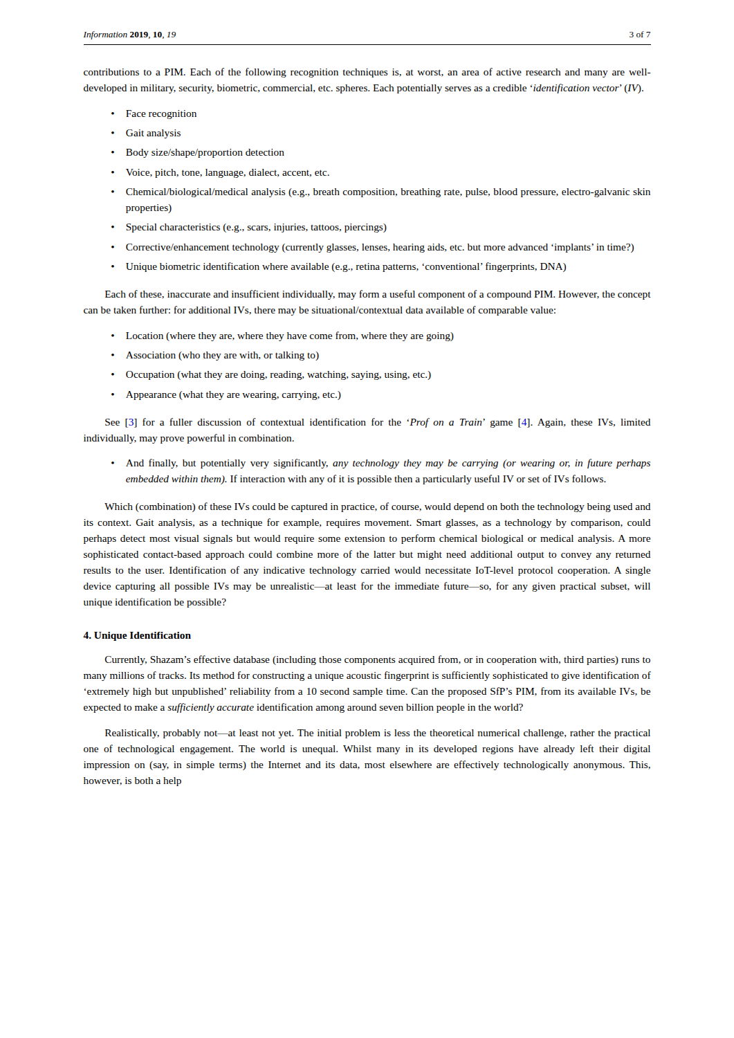Information 2019, 10, 19
3 of 7
contributions to a PIM. Each of the following recognition techniques is, at worst, an area of active research and many are well-developed in military, security, biometric, commercial, etc. spheres. Each potentially serves as a credible ‘identification vector’ (IV).
Face recognition
Gait analysis
Body size/shape/proportion detection
Voice, pitch, tone, language, dialect, accent, etc.
Chemical/biological/medical analysis (e.g., breath composition, breathing rate, pulse, blood pressure, electro-galvanic skin properties)
Special characteristics (e.g., scars, injuries, tattoos, piercings)
Corrective/enhancement technology (currently glasses, lenses, hearing aids, etc. but more advanced ‘implants’ in time?)
Unique biometric identification where available (e.g., retina patterns, ‘conventional’ fingerprints, DNA)
Each of these, inaccurate and insufficient individually, may form a useful component of a compound PIM. However, the concept can be taken further: for additional IVs, there may be situational/contextual data available of comparable value:
Location (where they are, where they have come from, where they are going)
Association (who they are with, or talking to)
Occupation (what they are doing, reading, watching, saying, using, etc.)
Appearance (what they are wearing, carrying, etc.)
See [3] for a fuller discussion of contextual identification for the ‘Prof on a Train’ game [4]. Again, these IVs, limited individually, may prove powerful in combination.
And finally, but potentially very significantly, any technology they may be carrying (or wearing or, in future perhaps embedded within them). If interaction with any of it is possible then a particularly useful IV or set of IVs follows.
Which (combination) of these IVs could be captured in practice, of course, would depend on both the technology being used and its context. Gait analysis, as a technique for example, requires movement. Smart glasses, as a technology by comparison, could perhaps detect most visual signals but would require some extension to perform chemical biological or medical analysis. A more sophisticated contact-based approach could combine more of the latter but might need additional output to convey any returned results to the user. Identification of any indicative technology carried would necessitate IoT-level protocol cooperation. A single device capturing all possible IVs may be unrealistic—at least for the immediate future—so, for any given practical subset, will unique identification be possible?
4. Unique Identification
Currently, Shazam’s effective database (including those components acquired from, or in cooperation with, third parties) runs to many millions of tracks. Its method for constructing a unique acoustic fingerprint is sufficiently sophisticated to give identification of ‘extremely high but unpublished’ reliability from a 10 second sample time. Can the proposed SfP’s PIM, from its available IVs, be expected to make a sufficiently accurate identification among around seven billion people in the world?
Realistically, probably not—at least not yet. The initial problem is less the theoretical numerical challenge, rather the practical one of technological engagement. The world is unequal. Whilst many in its developed regions have already left their digital impression on (say, in simple terms) the Internet and its data, most elsewhere are effectively technologically anonymous. This, however, is both a help